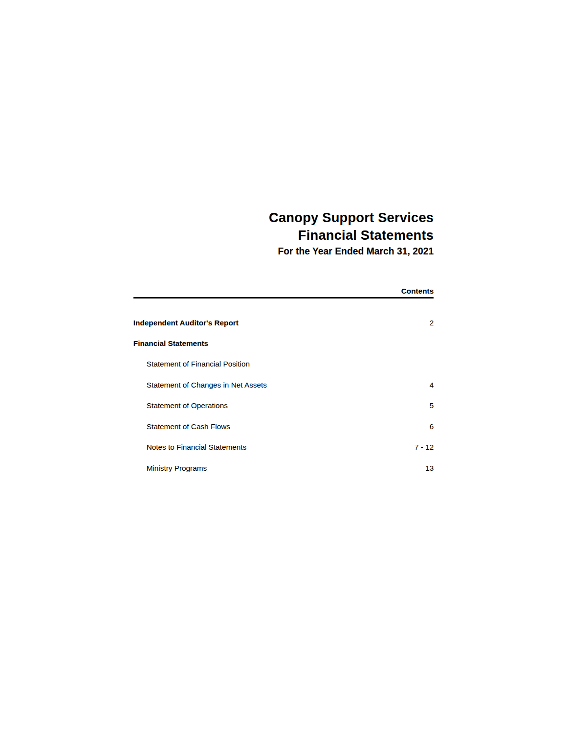Canopy Support Services
Financial Statements
For the Year Ended March 31, 2021
Contents
| Independent Auditor's Report | 2 |
| Financial Statements | |
| Statement of Financial Position | |
| Statement of Changes in Net Assets | 4 |
| Statement of Operations | 5 |
| Statement of Cash Flows | 6 |
| Notes to Financial Statements | 7 - 12 |
| Ministry Programs | 13 |